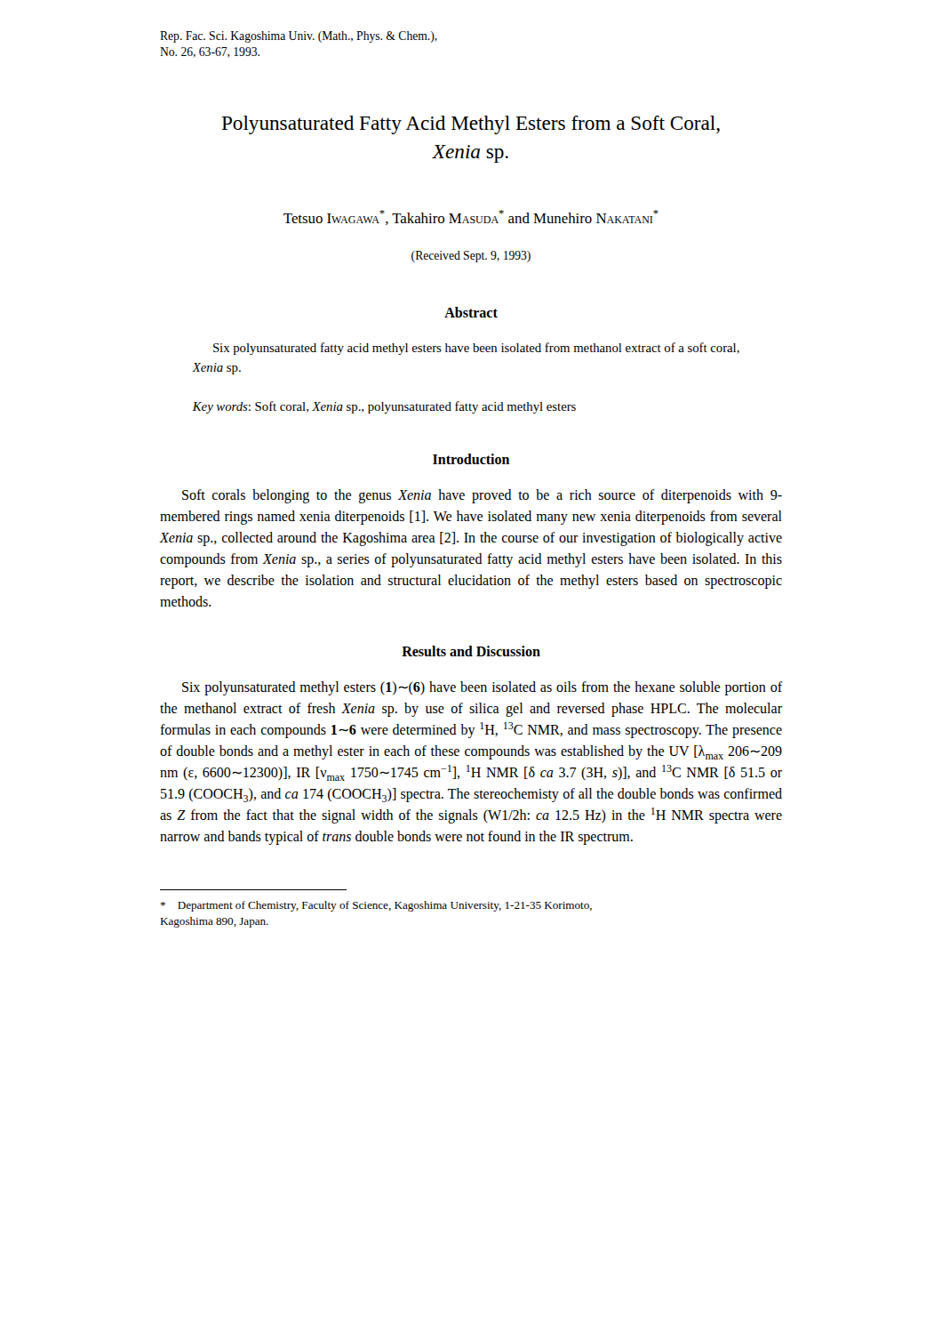Rep. Fac. Sci. Kagoshima Univ. (Math., Phys. & Chem.),
No. 26, 63-67, 1993.
Polyunsaturated Fatty Acid Methyl Esters from a Soft Coral,
Xenia sp.
Tetsuo Iwagawa*, Takahiro Masuda* and Munehiro Nakatani*
(Received Sept. 9, 1993)
Abstract
Six polyunsaturated fatty acid methyl esters have been isolated from methanol extract of a soft coral, Xenia sp.
Key words: Soft coral, Xenia sp., polyunsaturated fatty acid methyl esters
Introduction
Soft corals belonging to the genus Xenia have proved to be a rich source of diterpenoids with 9-membered rings named xenia diterpenoids [1]. We have isolated many new xenia diterpenoids from several Xenia sp., collected around the Kagoshima area [2]. In the course of our investigation of biologically active compounds from Xenia sp., a series of polyunsaturated fatty acid methyl esters have been isolated. In this report, we describe the isolation and structural elucidation of the methyl esters based on spectroscopic methods.
Results and Discussion
Six polyunsaturated methyl esters (1)∼(6) have been isolated as oils from the hexane soluble portion of the methanol extract of fresh Xenia sp. by use of silica gel and reversed phase HPLC. The molecular formulas in each compounds 1∼6 were determined by 1H, 13C NMR, and mass spectroscopy. The presence of double bonds and a methyl ester in each of these compounds was established by the UV [λmax 206∼209 nm (ε, 6600∼12300)], IR [νmax 1750∼1745 cm−1], 1H NMR [δ ca 3.7 (3H, s)], and 13C NMR [δ 51.5 or 51.9 (COOCH3), and ca 174 (COOCH3)] spectra. The stereochemisty of all the double bonds was confirmed as Z from the fact that the signal width of the signals (W1/2h: ca 12.5 Hz) in the 1H NMR spectra were narrow and bands typical of trans double bonds were not found in the IR spectrum.
*Department of Chemistry, Faculty of Science, Kagoshima University, 1-21-35 Korimoto,
Kagoshima 890, Japan.